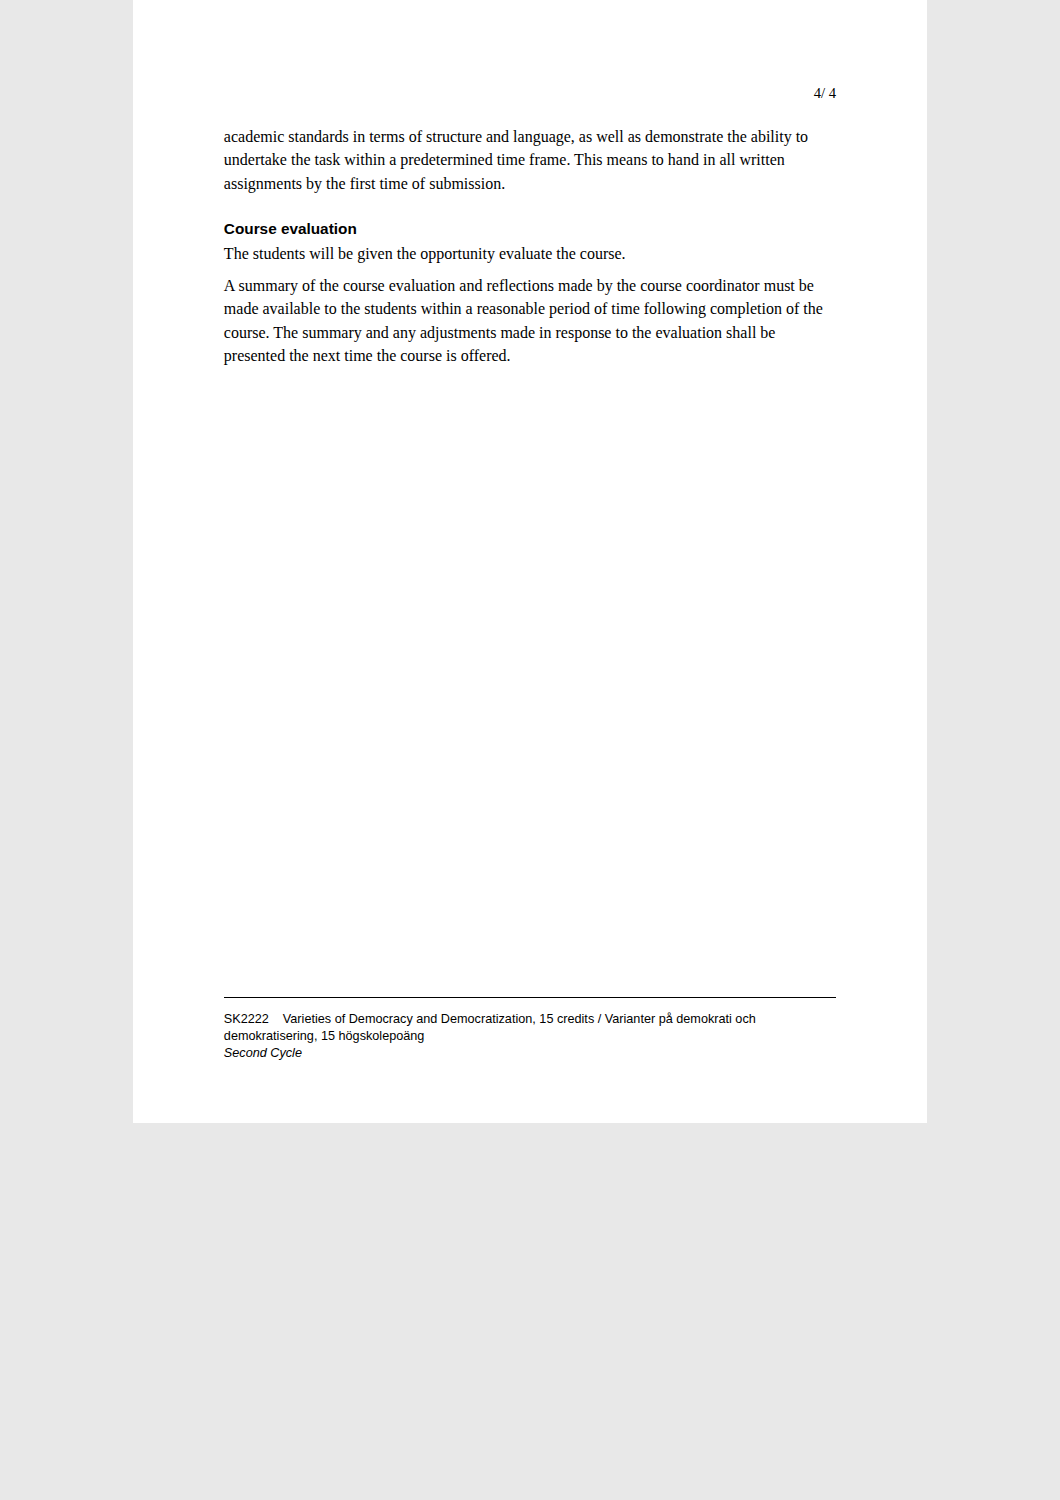4/ 4
academic standards in terms of structure and language, as well as demonstrate the ability to undertake the task within a predetermined time frame. This means to hand in all written assignments by the first time of submission.
Course evaluation
The students will be given the opportunity evaluate the course.
A summary of the course evaluation and reflections made by the course coordinator must be made available to the students within a reasonable period of time following completion of the course. The summary and any adjustments made in response to the evaluation shall be presented the next time the course is offered.
SK2222 Varieties of Democracy and Democratization, 15 credits / Varianter på demokrati och demokratisering, 15 högskolepoäng
Second Cycle